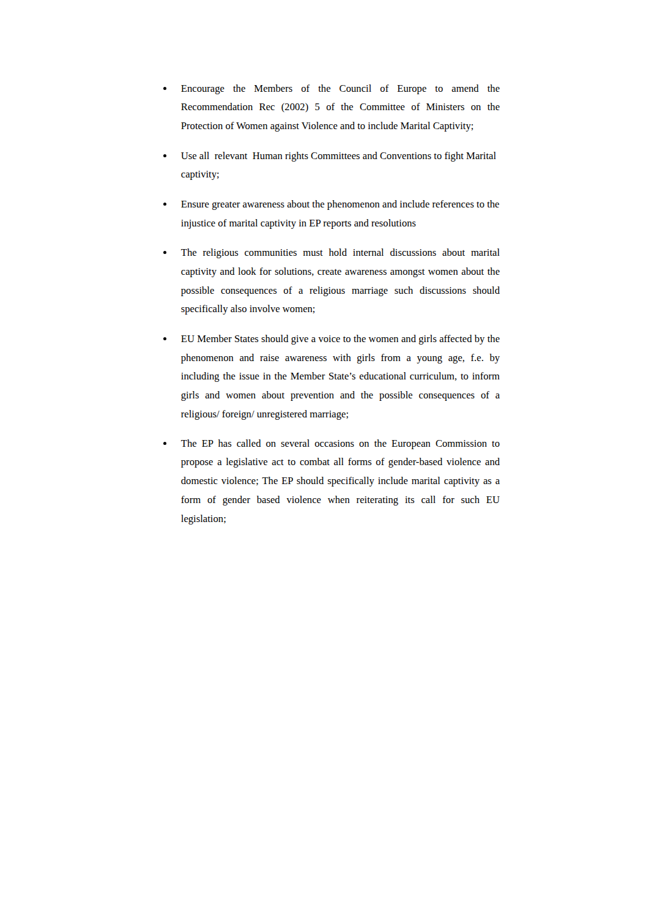Encourage the Members of the Council of Europe to amend the Recommendation Rec (2002) 5 of the Committee of Ministers on the Protection of Women against Violence and to include Marital Captivity;
Use all relevant Human rights Committees and Conventions to fight Marital captivity;
Ensure greater awareness about the phenomenon and include references to the injustice of marital captivity in EP reports and resolutions
The religious communities must hold internal discussions about marital captivity and look for solutions, create awareness amongst women about the possible consequences of a religious marriage such discussions should specifically also involve women;
EU Member States should give a voice to the women and girls affected by the phenomenon and raise awareness with girls from a young age, f.e. by including the issue in the Member State’s educational curriculum, to inform girls and women about prevention and the possible consequences of a religious/ foreign/ unregistered marriage;
The EP has called on several occasions on the European Commission to propose a legislative act to combat all forms of gender-based violence and domestic violence; The EP should specifically include marital captivity as a form of gender based violence when reiterating its call for such EU legislation;